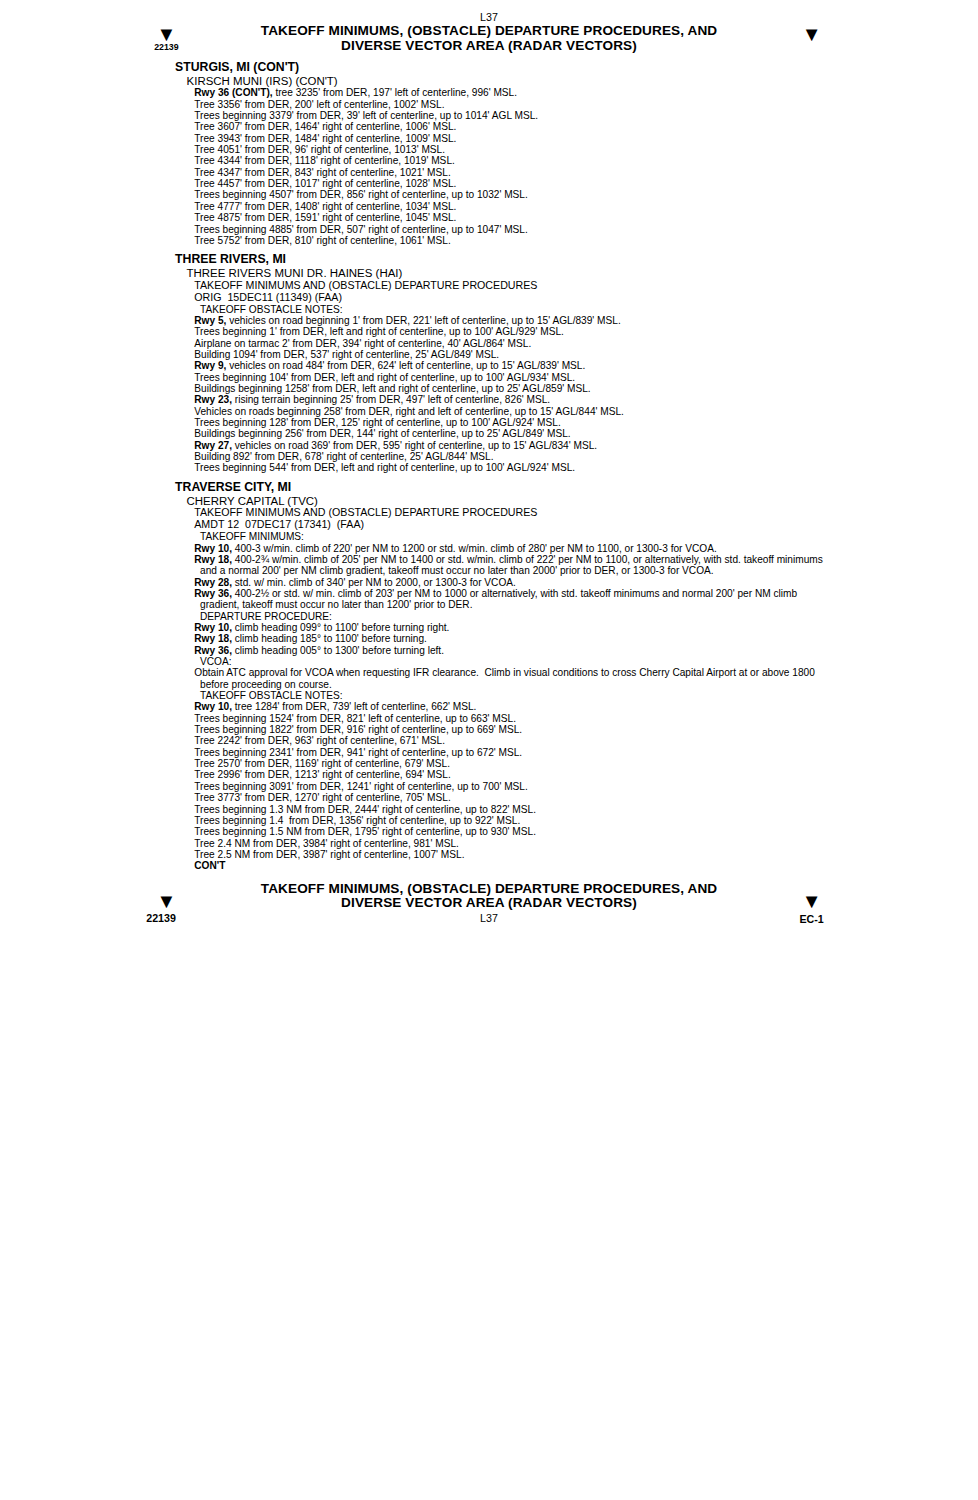L37
▼
22139
TAKEOFF MINIMUMS, (OBSTACLE) DEPARTURE PROCEDURES, AND DIVERSE VECTOR AREA (RADAR VECTORS)
▼
STURGIS, MI (CON'T)
KIRSCH MUNI (IRS) (CON'T)
Rwy 36 (CON'T), tree 3235' from DER, 197' left of centerline, 996' MSL.
Tree 3356' from DER, 200' left of centerline, 1002' MSL.
Trees beginning 3379' from DER, 39' left of centerline, up to 1014' AGL MSL.
Tree 3607' from DER, 1464' right of centerline, 1006' MSL.
Tree 3943' from DER, 1484' right of centerline, 1009' MSL.
Tree 4051' from DER, 96' right of centerline, 1013' MSL.
Tree 4344' from DER, 1118' right of centerline, 1019' MSL.
Tree 4347' from DER, 843' right of centerline, 1021' MSL.
Tree 4457' from DER, 1017' right of centerline, 1028' MSL.
Trees beginning 4507' from DER, 856' right of centerline, up to 1032' MSL.
Tree 4777' from DER, 1408' right of centerline, 1034' MSL.
Tree 4875' from DER, 1591' right of centerline, 1045' MSL.
Trees beginning 4885' from DER, 507' right of centerline, up to 1047' MSL.
Tree 5752' from DER, 810' right of centerline, 1061' MSL.
THREE RIVERS, MI
THREE RIVERS MUNI DR. HAINES (HAI)
TAKEOFF MINIMUMS AND (OBSTACLE) DEPARTURE PROCEDURES
ORIG 15DEC11 (11349) (FAA)
TAKEOFF OBSTACLE NOTES:
Rwy 5, vehicles on road beginning 1' from DER, 221' left of centerline, up to 15' AGL/839' MSL.
Trees beginning 1' from DER, left and right of centerline, up to 100' AGL/929' MSL.
Airplane on tarmac 2' from DER, 394' right of centerline, 40' AGL/864' MSL.
Building 1094' from DER, 537' right of centerline, 25' AGL/849' MSL.
Rwy 9, vehicles on road 484' from DER, 624' left of centerline, up to 15' AGL/839' MSL.
Trees beginning 104' from DER, left and right of centerline, up to 100' AGL/934' MSL.
Buildings beginning 1258' from DER, left and right of centerline, up to 25' AGL/859' MSL.
Rwy 23, rising terrain beginning 25' from DER, 497' left of centerline, 826' MSL.
Vehicles on roads beginning 258' from DER, right and left of centerline, up to 15' AGL/844' MSL.
Trees beginning 128' from DER, 125' right of centerline, up to 100' AGL/924' MSL.
Buildings beginning 256' from DER, 144' right of centerline, up to 25' AGL/849' MSL.
Rwy 27, vehicles on road 369' from DER, 595' right of centerline, up to 15' AGL/834' MSL.
Building 892' from DER, 678' right of centerline, 25' AGL/844' MSL.
Trees beginning 544' from DER, left and right of centerline, up to 100' AGL/924' MSL.
TRAVERSE CITY, MI
CHERRY CAPITAL (TVC)
TAKEOFF MINIMUMS AND (OBSTACLE) DEPARTURE PROCEDURES
AMDT 12 07DEC17 (17341) (FAA)
TAKEOFF MINIMUMS:
Rwy 10, 400-3 w/min. climb of 220' per NM to 1200 or std. w/min. climb of 280' per NM to 1100, or 1300-3 for VCOA.
Rwy 18, 400-2¾ w/min. climb of 205' per NM to 1400 or std. w/min. climb of 222' per NM to 1100, or alternatively, with std. takeoff minimums and a normal 200' per NM climb gradient, takeoff must occur no later than 2000' prior to DER, or 1300-3 for VCOA.
Rwy 28, std. w/ min. climb of 340' per NM to 2000, or 1300-3 for VCOA.
Rwy 36, 400-2½ or std. w/ min. climb of 203' per NM to 1000 or alternatively, with std. takeoff minimums and normal 200' per NM climb gradient, takeoff must occur no later than 1200' prior to DER.
DEPARTURE PROCEDURE:
Rwy 10, climb heading 099° to 1100' before turning right.
Rwy 18, climb heading 185° to 1100' before turning.
Rwy 36, climb heading 005° to 1300' before turning left.
VCOA:
Obtain ATC approval for VCOA when requesting IFR clearance. Climb in visual conditions to cross Cherry Capital Airport at or above 1800 before proceeding on course.
TAKEOFF OBSTACLE NOTES:
Rwy 10, tree 1284' from DER, 739' left of centerline, 662' MSL.
Trees beginning 1524' from DER, 821' left of centerline, up to 663' MSL.
Trees beginning 1822' from DER, 916' right of centerline, up to 669' MSL.
Tree 2242' from DER, 963' right of centerline, 671' MSL.
Trees beginning 2341' from DER, 941' right of centerline, up to 672' MSL.
Tree 2570' from DER, 1169' right of centerline, 679' MSL.
Tree 2996' from DER, 1213' right of centerline, 694' MSL.
Trees beginning 3091' from DER, 1241' right of centerline, up to 700' MSL.
Tree 3773' from DER, 1270' right of centerline, 705' MSL.
Trees beginning 1.3 NM from DER, 2444' right of centerline, up to 822' MSL.
Trees beginning 1.4 from DER, 1356' right of centerline, up to 922' MSL.
Trees beginning 1.5 NM from DER, 1795' right of centerline, up to 930' MSL.
Tree 2.4 NM from DER, 3984' right of centerline, 981' MSL.
Tree 2.5 NM from DER, 3987' right of centerline, 1007' MSL.
CON'T
▼
TAKEOFF MINIMUMS, (OBSTACLE) DEPARTURE PROCEDURES, AND DIVERSE VECTOR AREA (RADAR VECTORS)
▼
22139
L37
EC-1